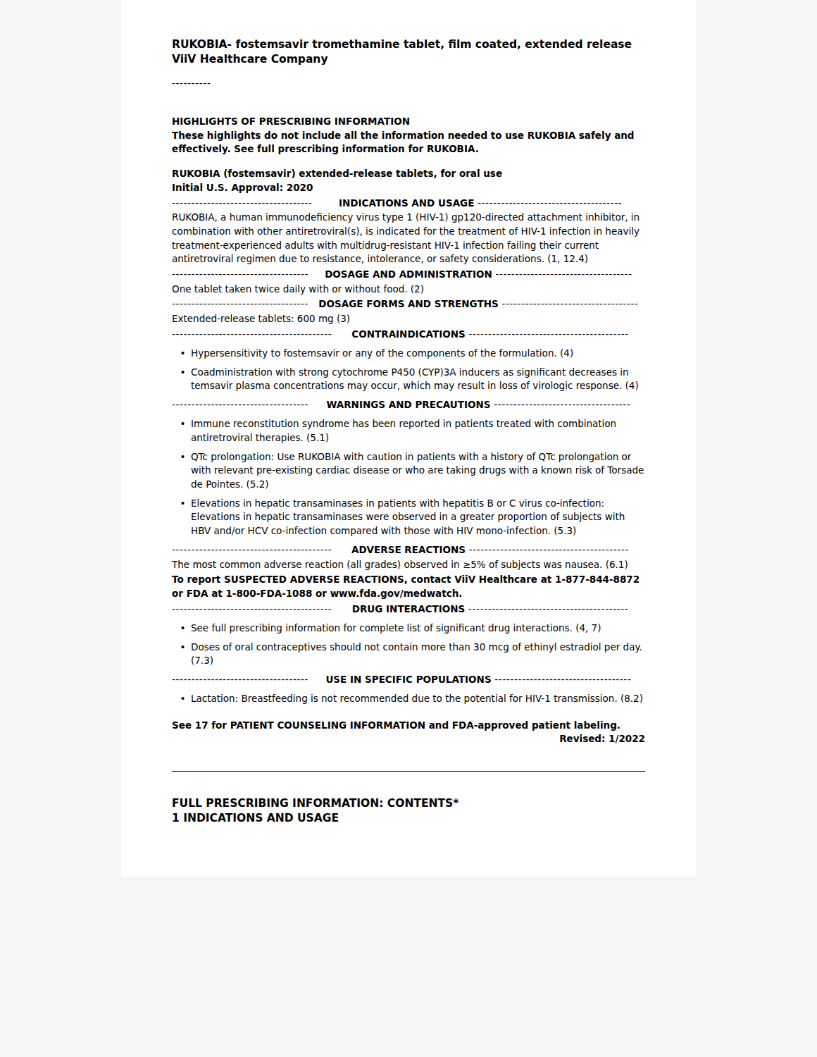RUKOBIA- fostemsavir tromethamine tablet, film coated, extended release
ViiV Healthcare Company
----------
HIGHLIGHTS OF PRESCRIBING INFORMATION
These highlights do not include all the information needed to use RUKOBIA safely and
effectively. See full prescribing information for RUKOBIA.
RUKOBIA (fostemsavir) extended-release tablets, for oral use
Initial U.S. Approval: 2020
------------------------------------ INDICATIONS AND USAGE -------------------------------------
RUKOBIA, a human immunodeficiency virus type 1 (HIV-1) gp120-directed attachment inhibitor, in combination with other antiretroviral(s), is indicated for the treatment of HIV-1 infection in heavily treatment-experienced adults with multidrug-resistant HIV-1 infection failing their current antiretroviral regimen due to resistance, intolerance, or safety considerations. (1, 12.4)
----------------------------------- DOSAGE AND ADMINISTRATION -----------------------------------
One tablet taken twice daily with or without food. (2)
----------------------------------- DOSAGE FORMS AND STRENGTHS -----------------------------------
Extended-release tablets: 600 mg (3)
----------------------------------------- CONTRAINDICATIONS -----------------------------------------
Hypersensitivity to fostemsavir or any of the components of the formulation. (4)
Coadministration with strong cytochrome P450 (CYP)3A inducers as significant decreases in temsavir plasma concentrations may occur, which may result in loss of virologic response. (4)
----------------------------------- WARNINGS AND PRECAUTIONS -----------------------------------
Immune reconstitution syndrome has been reported in patients treated with combination antiretroviral therapies. (5.1)
QTc prolongation: Use RUKOBIA with caution in patients with a history of QTc prolongation or with relevant pre-existing cardiac disease or who are taking drugs with a known risk of Torsade de Pointes. (5.2)
Elevations in hepatic transaminases in patients with hepatitis B or C virus co-infection: Elevations in hepatic transaminases were observed in a greater proportion of subjects with HBV and/or HCV co-infection compared with those with HIV mono-infection. (5.3)
----------------------------------------- ADVERSE REACTIONS -----------------------------------------
The most common adverse reaction (all grades) observed in ≥5% of subjects was nausea. (6.1)
To report SUSPECTED ADVERSE REACTIONS, contact ViiV Healthcare at 1-877-844-8872 or FDA at 1-800-FDA-1088 or www.fda.gov/medwatch.
----------------------------------------- DRUG INTERACTIONS -----------------------------------------
See full prescribing information for complete list of significant drug interactions. (4, 7)
Doses of oral contraceptives should not contain more than 30 mcg of ethinyl estradiol per day. (7.3)
----------------------------------- USE IN SPECIFIC POPULATIONS -----------------------------------
Lactation: Breastfeeding is not recommended due to the potential for HIV-1 transmission. (8.2)
See 17 for PATIENT COUNSELING INFORMATION and FDA-approved patient labeling.
Revised: 1/2022
FULL PRESCRIBING INFORMATION: CONTENTS*
1 INDICATIONS AND USAGE